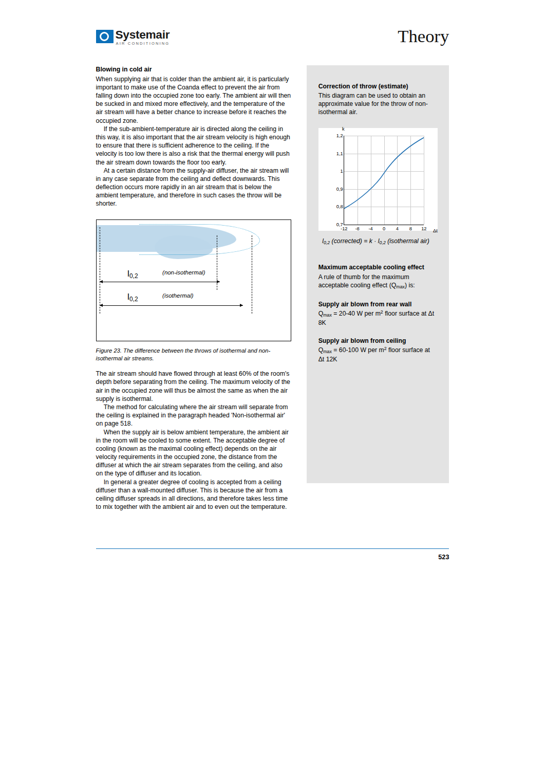SystemairAIR CONDITIONING
Theory
Blowing in cold air
When supplying air that is colder than the ambient air, it is particularly important to make use of the Coanda effect to prevent the air from falling down into the occupied zone too early. The ambient air will then be sucked in and mixed more effectively, and the temperature of the air stream will have a better chance to increase before it reaches the occupied zone.
If the sub-ambient-temperature air is directed along the ceiling in this way, it is also important that the air stream velocity is high enough to ensure that there is sufficient adherence to the ceiling. If the velocity is too low there is also a risk that the thermal energy will push the air stream down towards the floor too early.
At a certain distance from the supply-air diffuser, the air stream will in any case separate from the ceiling and deflect downwards. This deflection occurs more rapidly in an air stream that is below the ambient temperature, and therefore in such cases the throw will be shorter.
l0,2 (non-isothermal) l0,2 (isothermal)
Figure 23. The difference between the throws of isothermal and non-isothermal air streams.
The air stream should have flowed through at least 60% of the room's depth before separating from the ceiling. The maximum velocity of the air in the occupied zone will thus be almost the same as when the air supply is isothermal.
The method for calculating where the air stream will separate from the ceiling is explained in the paragraph headed 'Non-isothermal air' on page 518.
When the supply air is below ambient temperature, the ambient air in the room will be cooled to some extent. The acceptable degree of cooling (known as the maximal cooling effect) depends on the air velocity requirements in the occupied zone, the distance from the diffuser at which the air stream separates from the ceiling, and also on the type of diffuser and its location.
In general a greater degree of cooling is accepted from a ceiling diffuser than a wall-mounted diffuser. This is because the air from a ceiling diffuser spreads in all directions, and therefore takes less time to mix together with the ambient air and to even out the temperature.
Correction of throw (estimate)
This diagram can be used to obtain an approximate value for the throw of non-isothermal air.
k 1,2 1,1 1 0,9 0,8 0,7 -12 -8 -4 0 4 8 12 Δt
l0,2 (corrected) = k · l0,2 (isothermal air)
Maximum acceptable cooling effect
A rule of thumb for the maximum acceptable cooling effect (Qmax) is:
Supply air blown from rear wall
Qmax = 20-40 W per m2 floor surface at Δt 8K
Supply air blown from ceiling
Qmax = 60-100 W per m2 floor surface at Δt 12K
523